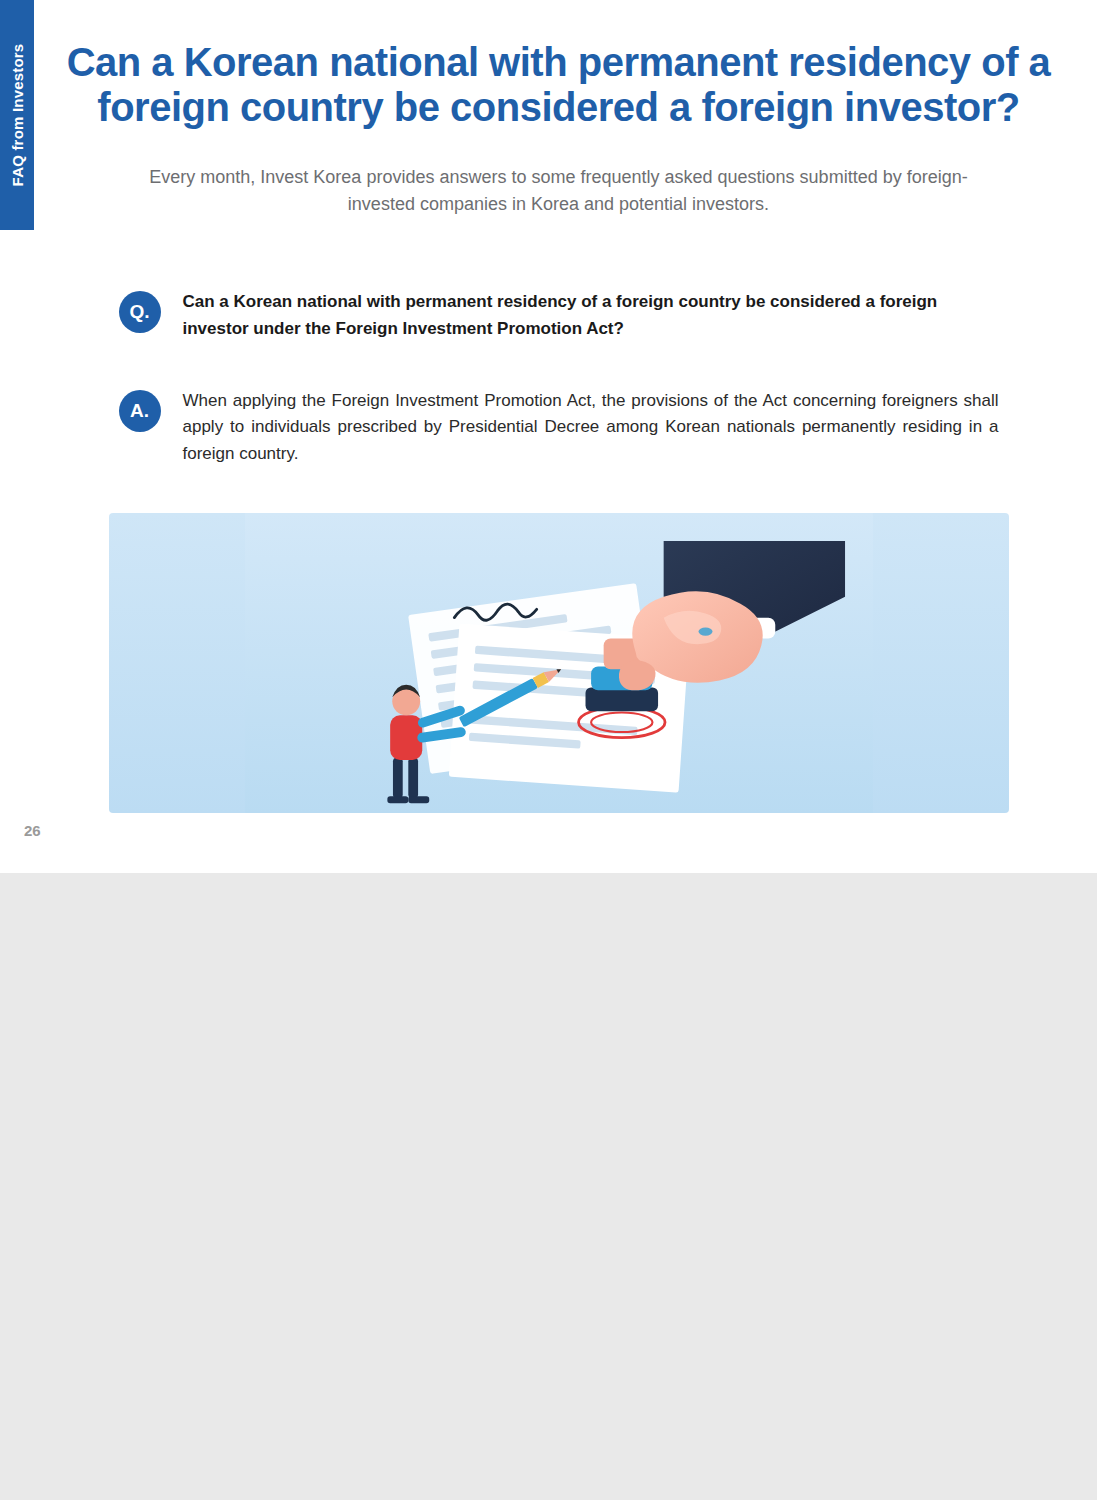FAQ from Investors
Can a Korean national with permanent residency of a foreign country be considered a foreign investor?
Every month, Invest Korea provides answers to some frequently asked questions submitted by foreign-invested companies in Korea and potential investors.
Q.
Can a Korean national with permanent residency of a foreign country be considered a foreign investor under the Foreign Investment Promotion Act?
A.
When applying the Foreign Investment Promotion Act, the provisions of the Act concerning foreigners shall apply to individuals prescribed by Presidential Decree among Korean nationals permanently residing in a foreign country.
26